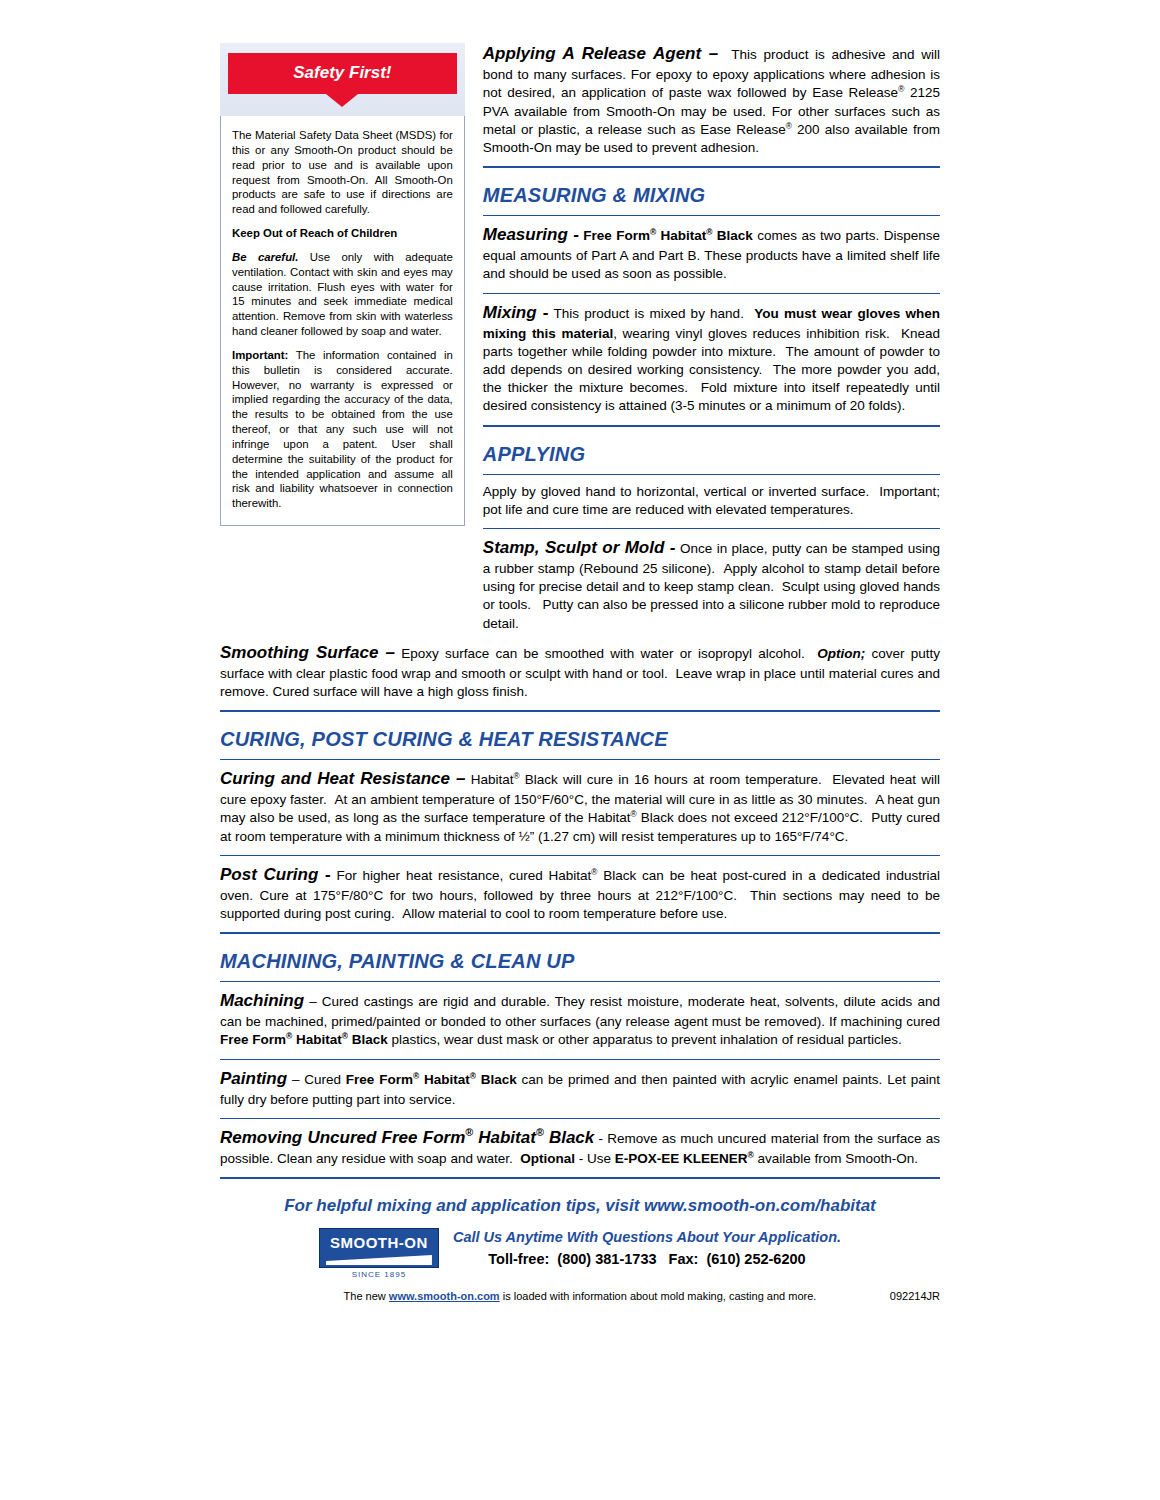Safety First!
The Material Safety Data Sheet (MSDS) for this or any Smooth-On product should be read prior to use and is available upon request from Smooth-On. All Smooth-On products are safe to use if directions are read and followed carefully.
Keep Out of Reach of Children
Be careful. Use only with adequate ventilation. Contact with skin and eyes may cause irritation. Flush eyes with water for 15 minutes and seek immediate medical attention. Remove from skin with waterless hand cleaner followed by soap and water.
Important: The information contained in this bulletin is considered accurate. However, no warranty is expressed or implied regarding the accuracy of the data, the results to be obtained from the use thereof, or that any such use will not infringe upon a patent. User shall determine the suitability of the product for the intended application and assume all risk and liability whatsoever in connection therewith.
Applying A Release Agent – This product is adhesive and will bond to many surfaces. For epoxy to epoxy applications where adhesion is not desired, an application of paste wax followed by Ease Release® 2125 PVA available from Smooth-On may be used. For other surfaces such as metal or plastic, a release such as Ease Release® 200 also available from Smooth-On may be used to prevent adhesion.
MEASURING & MIXING
Measuring - Free Form® Habitat® Black comes as two parts. Dispense equal amounts of Part A and Part B. These products have a limited shelf life and should be used as soon as possible.
Mixing - This product is mixed by hand. You must wear gloves when mixing this material, wearing vinyl gloves reduces inhibition risk. Knead parts together while folding powder into mixture. The amount of powder to add depends on desired working consistency. The more powder you add, the thicker the mixture becomes. Fold mixture into itself repeatedly until desired consistency is attained (3-5 minutes or a minimum of 20 folds).
APPLYING
Apply by gloved hand to horizontal, vertical or inverted surface. Important; pot life and cure time are reduced with elevated temperatures.
Stamp, Sculpt or Mold - Once in place, putty can be stamped using a rubber stamp (Rebound 25 silicone). Apply alcohol to stamp detail before using for precise detail and to keep stamp clean. Sculpt using gloved hands or tools. Putty can also be pressed into a silicone rubber mold to reproduce detail.
Smoothing Surface – Epoxy surface can be smoothed with water or isopropyl alcohol. Option; cover putty surface with clear plastic food wrap and smooth or sculpt with hand or tool. Leave wrap in place until material cures and remove. Cured surface will have a high gloss finish.
CURING, POST CURING & HEAT RESISTANCE
Curing and Heat Resistance – Habitat® Black will cure in 16 hours at room temperature. Elevated heat will cure epoxy faster. At an ambient temperature of 150°F/60°C, the material will cure in as little as 30 minutes. A heat gun may also be used, as long as the surface temperature of the Habitat® Black does not exceed 212°F/100°C. Putty cured at room temperature with a minimum thickness of ½” (1.27 cm) will resist temperatures up to 165°F/74°C.
Post Curing - For higher heat resistance, cured Habitat® Black can be heat post-cured in a dedicated industrial oven. Cure at 175°F/80°C for two hours, followed by three hours at 212°F/100°C. Thin sections may need to be supported during post curing. Allow material to cool to room temperature before use.
MACHINING, PAINTING & CLEAN UP
Machining – Cured castings are rigid and durable. They resist moisture, moderate heat, solvents, dilute acids and can be machined, primed/painted or bonded to other surfaces (any release agent must be removed). If machining cured Free Form® Habitat® Black plastics, wear dust mask or other apparatus to prevent inhalation of residual particles.
Painting – Cured Free Form® Habitat® Black can be primed and then painted with acrylic enamel paints. Let paint fully dry before putting part into service.
Removing Uncured Free Form® Habitat® Black - Remove as much uncured material from the surface as possible. Clean any residue with soap and water. Optional - Use E-POX-EE KLEENER® available from Smooth-On.
For helpful mixing and application tips, visit www.smooth-on.com/habitat
SMOOTH-ON
SINCE 1895
Call Us Anytime With Questions About Your Application.
Toll-free: (800) 381-1733 Fax: (610) 252-6200
The new www.smooth-on.com is loaded with information about mold making, casting and more. 092214JR